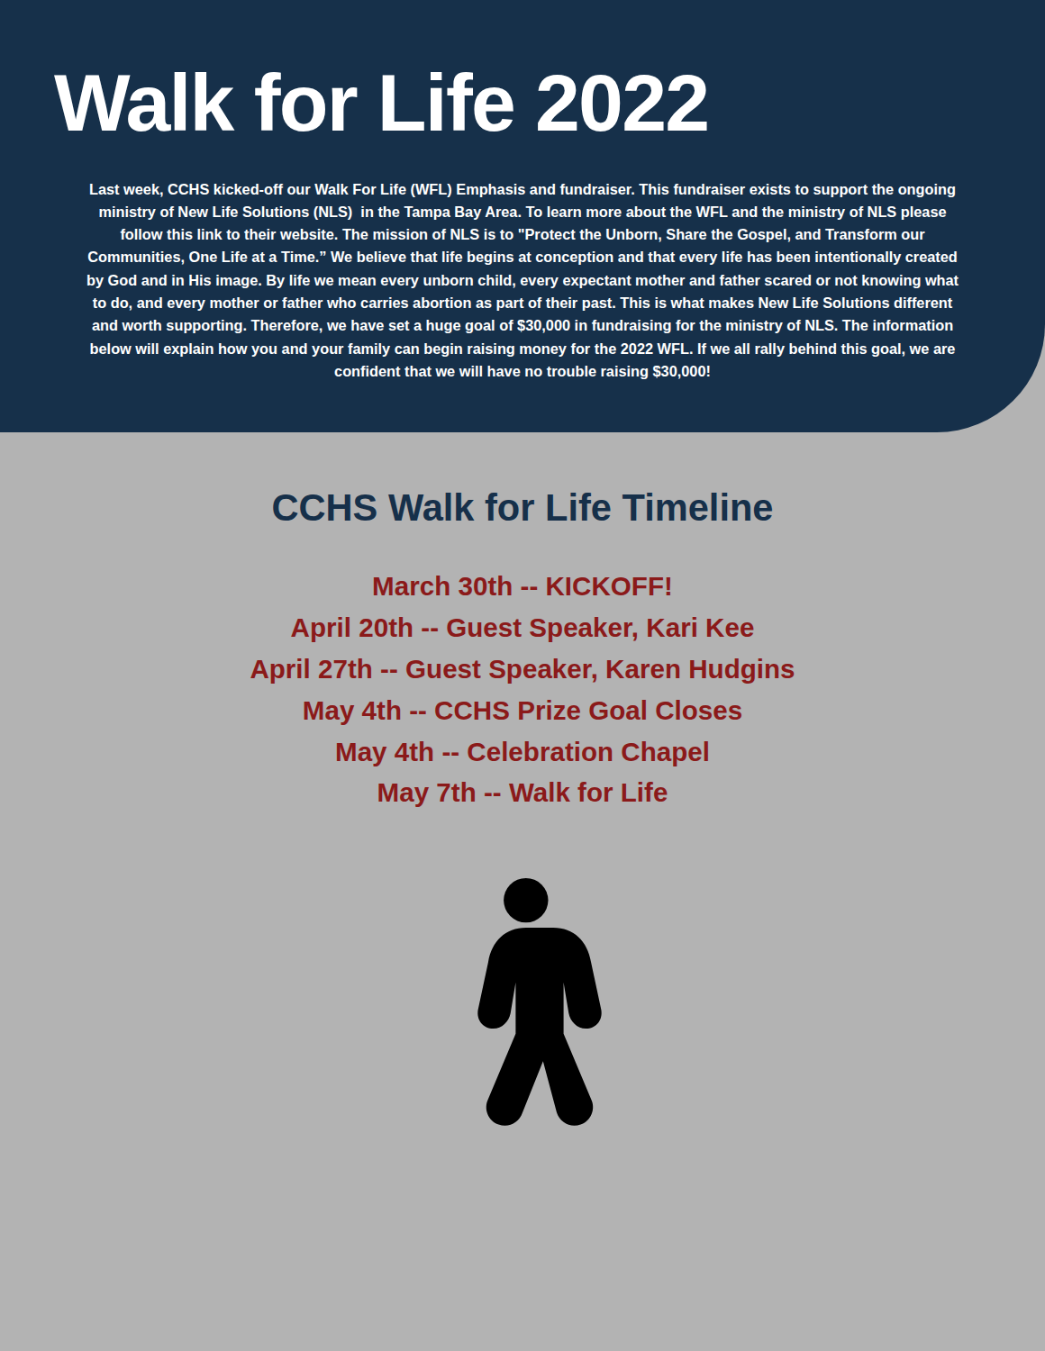Walk for Life 2022
Last week, CCHS kicked-off our Walk For Life (WFL) Emphasis and fundraiser. This fundraiser exists to support the ongoing ministry of New Life Solutions (NLS) in the Tampa Bay Area. To learn more about the WFL and the ministry of NLS please follow this link to their website. The mission of NLS is to "Protect the Unborn, Share the Gospel, and Transform our Communities, One Life at a Time.” We believe that life begins at conception and that every life has been intentionally created by God and in His image. By life we mean every unborn child, every expectant mother and father scared or not knowing what to do, and every mother or father who carries abortion as part of their past. This is what makes New Life Solutions different and worth supporting. Therefore, we have set a huge goal of $30,000 in fundraising for the ministry of NLS. The information below will explain how you and your family can begin raising money for the 2022 WFL. If we all rally behind this goal, we are confident that we will have no trouble raising $30,000!
CCHS Walk for Life Timeline
March 30th -- KICKOFF!
April 20th -- Guest Speaker, Kari Kee
April 27th -- Guest Speaker, Karen Hudgins
May 4th -- CCHS Prize Goal Closes
May 4th -- Celebration Chapel
May 7th -- Walk for Life